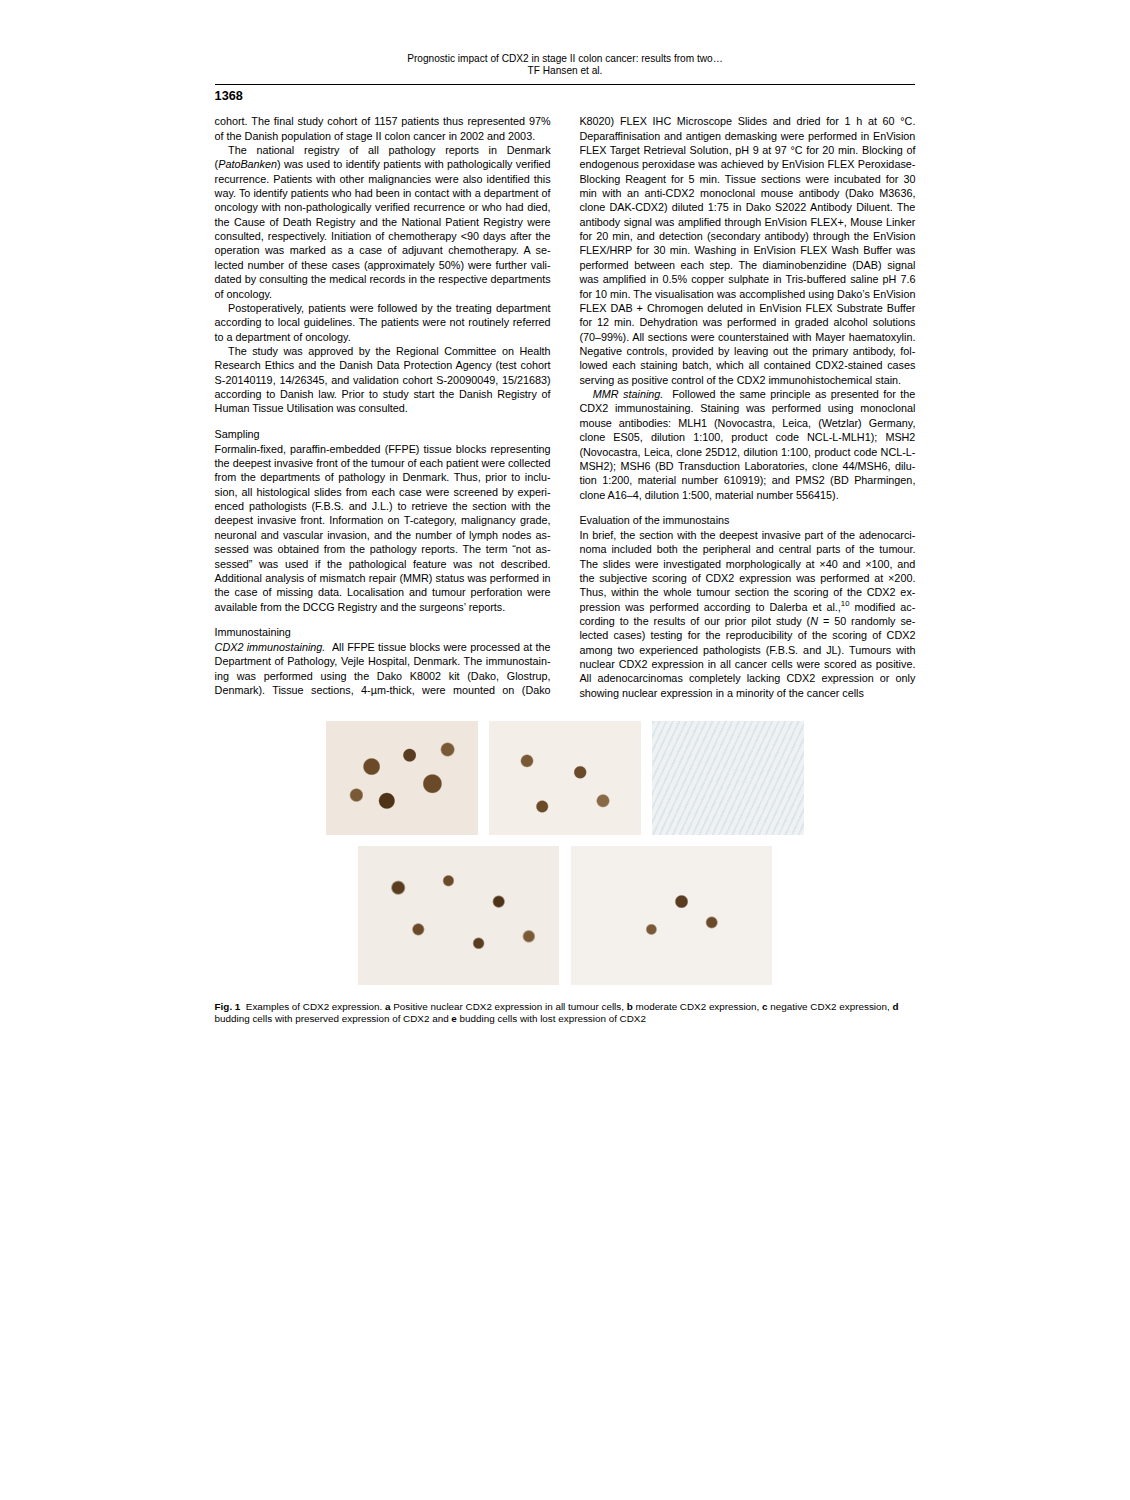Prognostic impact of CDX2 in stage II colon cancer: results from two… TF Hansen et al.
1368
cohort. The final study cohort of 1157 patients thus represented 97% of the Danish population of stage II colon cancer in 2002 and 2003.
The national registry of all pathology reports in Denmark (PatoBanken) was used to identify patients with pathologically verified recurrence. Patients with other malignancies were also identified this way. To identify patients who had been in contact with a department of oncology with non-pathologically verified recurrence or who had died, the Cause of Death Registry and the National Patient Registry were consulted, respectively. Initiation of chemotherapy <90 days after the operation was marked as a case of adjuvant chemotherapy. A selected number of these cases (approximately 50%) were further validated by consulting the medical records in the respective departments of oncology.
Postoperatively, patients were followed by the treating department according to local guidelines. The patients were not routinely referred to a department of oncology.
The study was approved by the Regional Committee on Health Research Ethics and the Danish Data Protection Agency (test cohort S-20140119, 14/26345, and validation cohort S-20090049, 15/21683) according to Danish law. Prior to study start the Danish Registry of Human Tissue Utilisation was consulted.
Sampling
Formalin-fixed, paraffin-embedded (FFPE) tissue blocks representing the deepest invasive front of the tumour of each patient were collected from the departments of pathology in Denmark. Thus, prior to inclusion, all histological slides from each case were screened by experienced pathologists (F.B.S. and J.L.) to retrieve the section with the deepest invasive front. Information on T-category, malignancy grade, neuronal and vascular invasion, and the number of lymph nodes assessed was obtained from the pathology reports. The term “not assessed” was used if the pathological feature was not described. Additional analysis of mismatch repair (MMR) status was performed in the case of missing data. Localisation and tumour perforation were available from the DCCG Registry and the surgeons’ reports.
Immunostaining
CDX2 immunostaining. All FFPE tissue blocks were processed at the Department of Pathology, Vejle Hospital, Denmark. The immunostaining was performed using the Dako K8002 kit (Dako, Glostrup, Denmark). Tissue sections, 4-µm-thick, were mounted on (Dako K8020) FLEX IHC Microscope Slides and dried for 1 h at 60 °C. Deparaffinisation and antigen demasking were performed in EnVision FLEX Target Retrieval Solution, pH 9 at 97 °C for 20 min. Blocking of endogenous peroxidase was achieved by EnVision FLEX Peroxidase-Blocking Reagent for 5 min. Tissue sections were incubated for 30 min with an anti-CDX2 monoclonal mouse antibody (Dako M3636, clone DAK-CDX2) diluted 1:75 in Dako S2022 Antibody Diluent. The antibody signal was amplified through EnVision FLEX+, Mouse Linker for 20 min, and detection (secondary antibody) through the EnVision FLEX/HRP for 30 min. Washing in EnVision FLEX Wash Buffer was performed between each step. The diaminobenzidine (DAB) signal was amplified in 0.5% copper sulphate in Tris-buffered saline pH 7.6 for 10 min. The visualisation was accomplished using Dako’s EnVision FLEX DAB + Chromogen deluted in EnVision FLEX Substrate Buffer for 12 min. Dehydration was performed in graded alcohol solutions (70–99%). All sections were counterstained with Mayer haematoxylin. Negative controls, provided by leaving out the primary antibody, followed each staining batch, which all contained CDX2-stained cases serving as positive control of the CDX2 immunohistochemical stain.
MMR staining. Followed the same principle as presented for the CDX2 immunostaining. Staining was performed using monoclonal mouse antibodies: MLH1 (Novocastra, Leica, (Wetzlar) Germany, clone ES05, dilution 1:100, product code NCL-L-MLH1); MSH2 (Novocastra, Leica, clone 25D12, dilution 1:100, product code NCL-L-MSH2); MSH6 (BD Transduction Laboratories, clone 44/MSH6, dilution 1:200, material number 610919); and PMS2 (BD Pharmingen, clone A16–4, dilution 1:500, material number 556415).
Evaluation of the immunostains
In brief, the section with the deepest invasive part of the adenocarcinoma included both the peripheral and central parts of the tumour. The slides were investigated morphologically at ×40 and ×100, and the subjective scoring of CDX2 expression was performed at ×200. Thus, within the whole tumour section the scoring of the CDX2 expression was performed according to Dalerba et al.,10 modified according to the results of our prior pilot study (N = 50 randomly selected cases) testing for the reproducibility of the scoring of CDX2 among two experienced pathologists (F.B.S. and JL). Tumours with nuclear CDX2 expression in all cancer cells were scored as positive. All adenocarcinomas completely lacking CDX2 expression or only showing nuclear expression in a minority of the cancer cells
a
b
c
d
e
Fig. 1 Examples of CDX2 expression. a Positive nuclear CDX2 expression in all tumour cells, b moderate CDX2 expression, c negative CDX2 expression, d budding cells with preserved expression of CDX2 and e budding cells with lost expression of CDX2